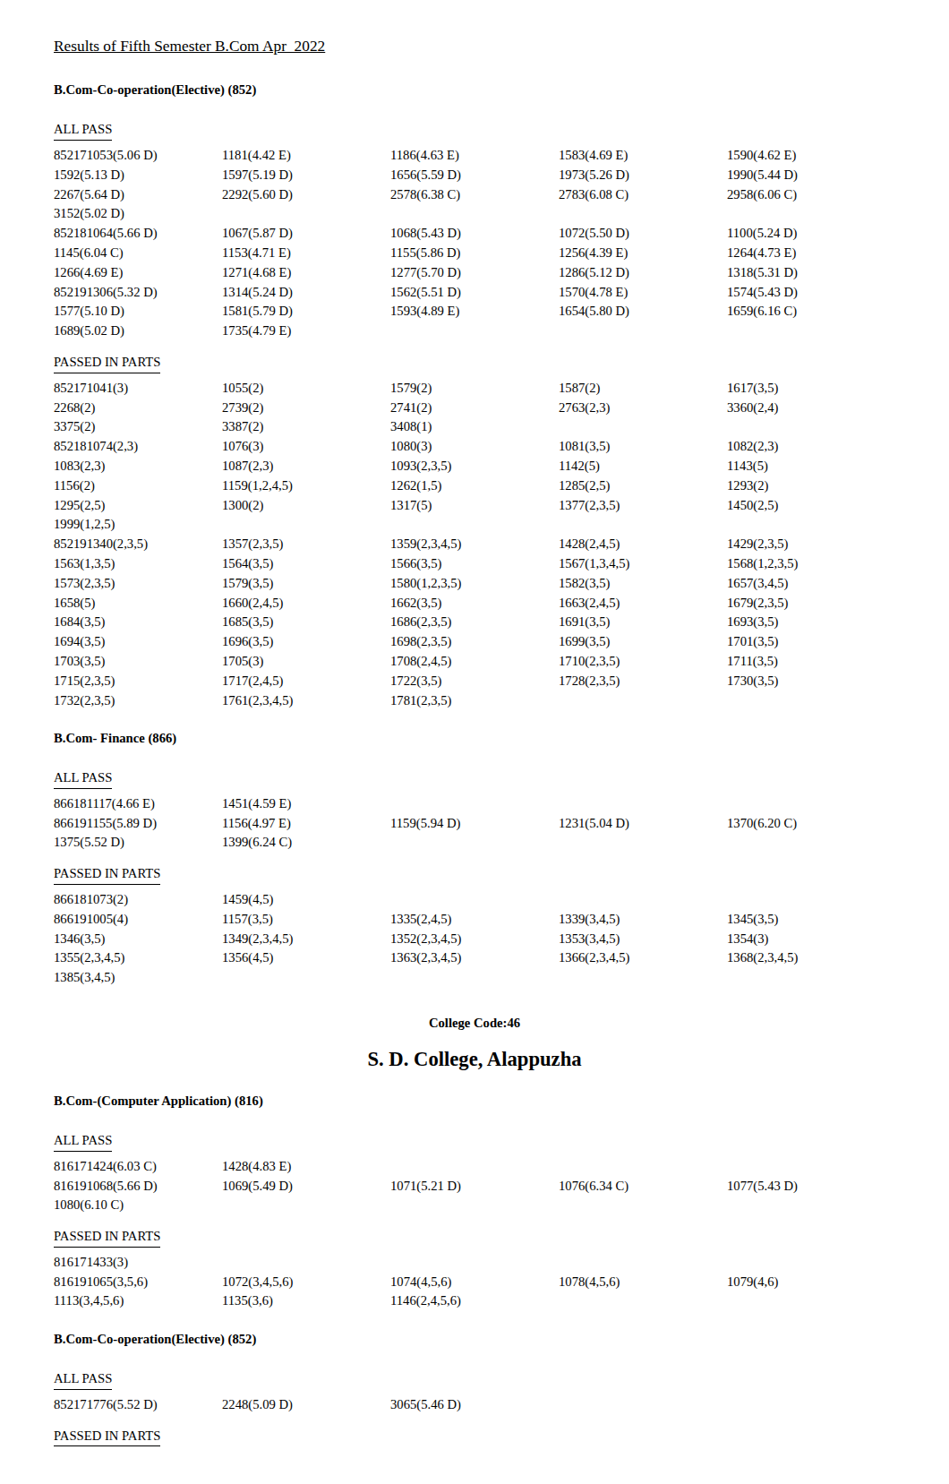Results of Fifth Semester B.Com Apr 2022
B.Com-Co-operation(Elective) (852)
ALL PASS
| 852171053(5.06 D) | 1181(4.42 E) | 1186(4.63 E) | 1583(4.69 E) | 1590(4.62 E) |
| 1592(5.13 D) | 1597(5.19 D) | 1656(5.59 D) | 1973(5.26 D) | 1990(5.44 D) |
| 2267(5.64 D) | 2292(5.60 D) | 2578(6.38 C) | 2783(6.08 C) | 2958(6.06 C) |
| 3152(5.02 D) | | | | |
| 852181064(5.66 D) | 1067(5.87 D) | 1068(5.43 D) | 1072(5.50 D) | 1100(5.24 D) |
| 1145(6.04 C) | 1153(4.71 E) | 1155(5.86 D) | 1256(4.39 E) | 1264(4.73 E) |
| 1266(4.69 E) | 1271(4.68 E) | 1277(5.70 D) | 1286(5.12 D) | 1318(5.31 D) |
| 852191306(5.32 D) | 1314(5.24 D) | 1562(5.51 D) | 1570(4.78 E) | 1574(5.43 D) |
| 1577(5.10 D) | 1581(5.79 D) | 1593(4.89 E) | 1654(5.80 D) | 1659(6.16 C) |
| 1689(5.02 D) | 1735(4.79 E) | | | |
PASSED IN PARTS
| 852171041(3) | 1055(2) | 1579(2) | 1587(2) | 1617(3,5) |
| 2268(2) | 2739(2) | 2741(2) | 2763(2,3) | 3360(2,4) |
| 3375(2) | 3387(2) | 3408(1) | | |
| 852181074(2,3) | 1076(3) | 1080(3) | 1081(3,5) | 1082(2,3) |
| 1083(2,3) | 1087(2,3) | 1093(2,3,5) | 1142(5) | 1143(5) |
| 1156(2) | 1159(1,2,4,5) | 1262(1,5) | 1285(2,5) | 1293(2) |
| 1295(2,5) | 1300(2) | 1317(5) | 1377(2,3,5) | 1450(2,5) |
| 1999(1,2,5) | | | | |
| 852191340(2,3,5) | 1357(2,3,5) | 1359(2,3,4,5) | 1428(2,4,5) | 1429(2,3,5) |
| 1563(1,3,5) | 1564(3,5) | 1566(3,5) | 1567(1,3,4,5) | 1568(1,2,3,5) |
| 1573(2,3,5) | 1579(3,5) | 1580(1,2,3,5) | 1582(3,5) | 1657(3,4,5) |
| 1658(5) | 1660(2,4,5) | 1662(3,5) | 1663(2,4,5) | 1679(2,3,5) |
| 1684(3,5) | 1685(3,5) | 1686(2,3,5) | 1691(3,5) | 1693(3,5) |
| 1694(3,5) | 1696(3,5) | 1698(2,3,5) | 1699(3,5) | 1701(3,5) |
| 1703(3,5) | 1705(3) | 1708(2,4,5) | 1710(2,3,5) | 1711(3,5) |
| 1715(2,3,5) | 1717(2,4,5) | 1722(3,5) | 1728(2,3,5) | 1730(3,5) |
| 1732(2,3,5) | 1761(2,3,4,5) | 1781(2,3,5) | | |
B.Com- Finance (866)
ALL PASS
| 866181117(4.66 E) | 1451(4.59 E) | | | |
| 866191155(5.89 D) | 1156(4.97 E) | 1159(5.94 D) | 1231(5.04 D) | 1370(6.20 C) |
| 1375(5.52 D) | 1399(6.24 C) | | | |
PASSED IN PARTS
| 866181073(2) | 1459(4,5) | | | |
| 866191005(4) | 1157(3,5) | 1335(2,4,5) | 1339(3,4,5) | 1345(3,5) |
| 1346(3,5) | 1349(2,3,4,5) | 1352(2,3,4,5) | 1353(3,4,5) | 1354(3) |
| 1355(2,3,4,5) | 1356(4,5) | 1363(2,3,4,5) | 1366(2,3,4,5) | 1368(2,3,4,5) |
| 1385(3,4,5) | | | | |
College Code:46
S. D. College, Alappuzha
B.Com-(Computer Application) (816)
ALL PASS
| 816171424(6.03 C) | 1428(4.83 E) | | | |
| 816191068(5.66 D) | 1069(5.49 D) | 1071(5.21 D) | 1076(6.34 C) | 1077(5.43 D) |
| 1080(6.10 C) | | | | |
PASSED IN PARTS
| 816171433(3) | | | | |
| 816191065(3,5,6) | 1072(3,4,5,6) | 1074(4,5,6) | 1078(4,5,6) | 1079(4,6) |
| 1113(3,4,5,6) | 1135(3,6) | 1146(2,4,5,6) | | |
B.Com-Co-operation(Elective) (852)
ALL PASS
| 852171776(5.52 D) | 2248(5.09 D) | 3065(5.46 D) | | |
PASSED IN PARTS